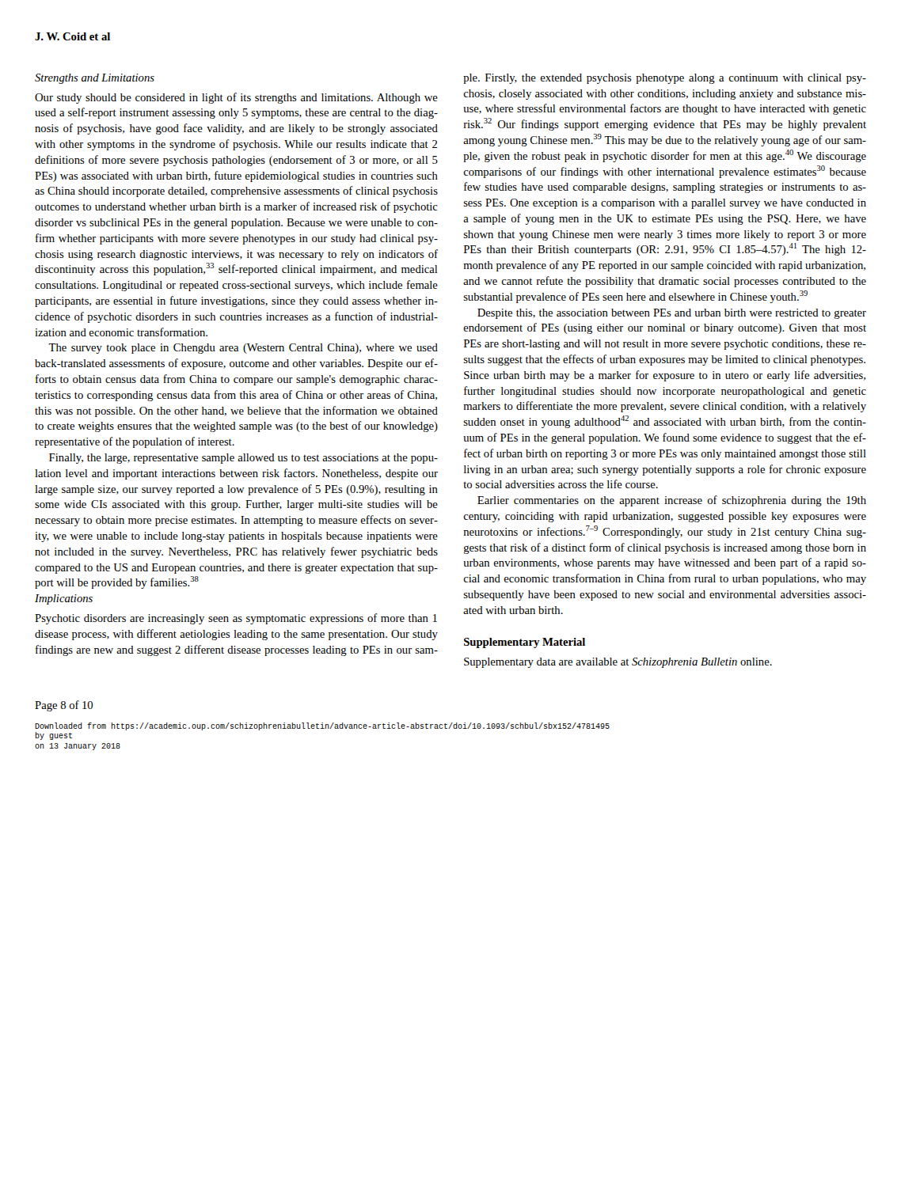J. W. Coid et al
Strengths and Limitations
Our study should be considered in light of its strengths and limitations. Although we used a self-report instrument assessing only 5 symptoms, these are central to the diagnosis of psychosis, have good face validity, and are likely to be strongly associated with other symptoms in the syndrome of psychosis. While our results indicate that 2 definitions of more severe psychosis pathologies (endorsement of 3 or more, or all 5 PEs) was associated with urban birth, future epidemiological studies in countries such as China should incorporate detailed, comprehensive assessments of clinical psychosis outcomes to understand whether urban birth is a marker of increased risk of psychotic disorder vs subclinical PEs in the general population. Because we were unable to confirm whether participants with more severe phenotypes in our study had clinical psychosis using research diagnostic interviews, it was necessary to rely on indicators of discontinuity across this population,33 self-reported clinical impairment, and medical consultations. Longitudinal or repeated cross-sectional surveys, which include female participants, are essential in future investigations, since they could assess whether incidence of psychotic disorders in such countries increases as a function of industrialization and economic transformation.
The survey took place in Chengdu area (Western Central China), where we used back-translated assessments of exposure, outcome and other variables. Despite our efforts to obtain census data from China to compare our sample's demographic characteristics to corresponding census data from this area of China or other areas of China, this was not possible. On the other hand, we believe that the information we obtained to create weights ensures that the weighted sample was (to the best of our knowledge) representative of the population of interest.
Finally, the large, representative sample allowed us to test associations at the population level and important interactions between risk factors. Nonetheless, despite our large sample size, our survey reported a low prevalence of 5 PEs (0.9%), resulting in some wide CIs associated with this group. Further, larger multi-site studies will be necessary to obtain more precise estimates. In attempting to measure effects on severity, we were unable to include long-stay patients in hospitals because inpatients were not included in the survey. Nevertheless, PRC has relatively fewer psychiatric beds compared to the US and European countries, and there is greater expectation that support will be provided by families.38
Implications
Psychotic disorders are increasingly seen as symptomatic expressions of more than 1 disease process, with different aetiologies leading to the same presentation. Our study findings are new and suggest 2 different disease processes leading to PEs in our sample. Firstly, the extended psychosis phenotype along a continuum with clinical psychosis, closely associated with other conditions, including anxiety and substance misuse, where stressful environmental factors are thought to have interacted with genetic risk.32 Our findings support emerging evidence that PEs may be highly prevalent among young Chinese men.39 This may be due to the relatively young age of our sample, given the robust peak in psychotic disorder for men at this age.40 We discourage comparisons of our findings with other international prevalence estimates30 because few studies have used comparable designs, sampling strategies or instruments to assess PEs. One exception is a comparison with a parallel survey we have conducted in a sample of young men in the UK to estimate PEs using the PSQ. Here, we have shown that young Chinese men were nearly 3 times more likely to report 3 or more PEs than their British counterparts (OR: 2.91, 95% CI 1.85–4.57).41 The high 12-month prevalence of any PE reported in our sample coincided with rapid urbanization, and we cannot refute the possibility that dramatic social processes contributed to the substantial prevalence of PEs seen here and elsewhere in Chinese youth.39
Despite this, the association between PEs and urban birth were restricted to greater endorsement of PEs (using either our nominal or binary outcome). Given that most PEs are short-lasting and will not result in more severe psychotic conditions, these results suggest that the effects of urban exposures may be limited to clinical phenotypes. Since urban birth may be a marker for exposure to in utero or early life adversities, further longitudinal studies should now incorporate neuropathological and genetic markers to differentiate the more prevalent, severe clinical condition, with a relatively sudden onset in young adulthood42 and associated with urban birth, from the continuum of PEs in the general population. We found some evidence to suggest that the effect of urban birth on reporting 3 or more PEs was only maintained amongst those still living in an urban area; such synergy potentially supports a role for chronic exposure to social adversities across the life course.
Earlier commentaries on the apparent increase of schizophrenia during the 19th century, coinciding with rapid urbanization, suggested possible key exposures were neurotoxins or infections.7–9 Correspondingly, our study in 21st century China suggests that risk of a distinct form of clinical psychosis is increased among those born in urban environments, whose parents may have witnessed and been part of a rapid social and economic transformation in China from rural to urban populations, who may subsequently have been exposed to new social and environmental adversities associated with urban birth.
Supplementary Material
Supplementary data are available at Schizophrenia Bulletin online.
Page 8 of 10
Downloaded from https://academic.oup.com/schizophreniabulletin/advance-article-abstract/doi/10.1093/schbul/sbx152/4781495
by guest
on 13 January 2018